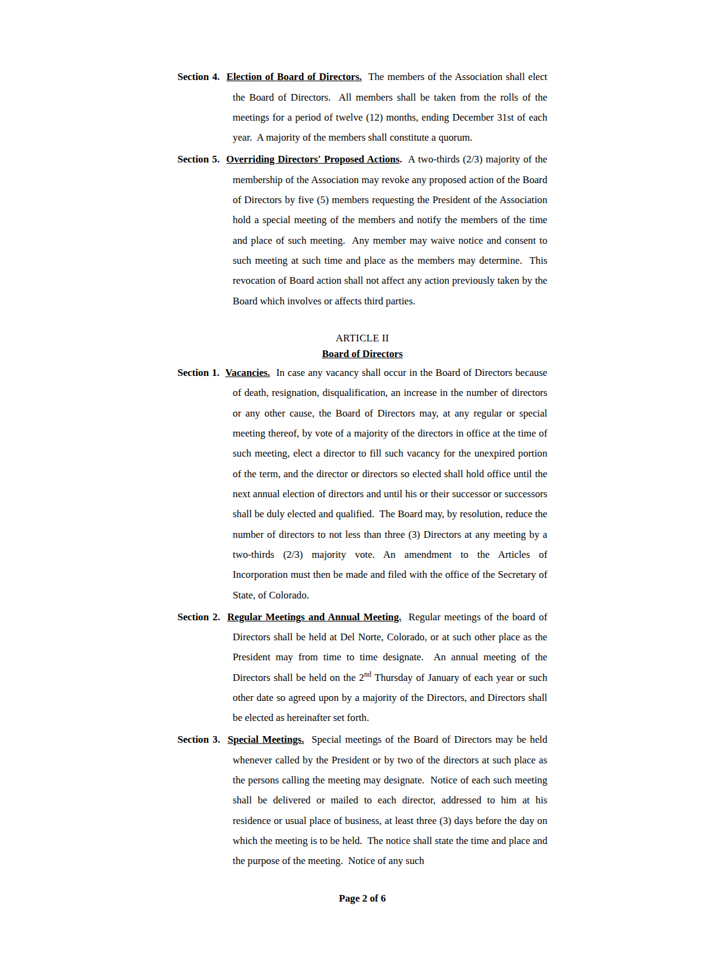Section 4. Election of Board of Directors. The members of the Association shall elect the Board of Directors. All members shall be taken from the rolls of the meetings for a period of twelve (12) months, ending December 31st of each year. A majority of the members shall constitute a quorum.
Section 5. Overriding Directors' Proposed Actions. A two-thirds (2/3) majority of the membership of the Association may revoke any proposed action of the Board of Directors by five (5) members requesting the President of the Association hold a special meeting of the members and notify the members of the time and place of such meeting. Any member may waive notice and consent to such meeting at such time and place as the members may determine. This revocation of Board action shall not affect any action previously taken by the Board which involves or affects third parties.
ARTICLE II
Board of Directors
Section 1. Vacancies. In case any vacancy shall occur in the Board of Directors because of death, resignation, disqualification, an increase in the number of directors or any other cause, the Board of Directors may, at any regular or special meeting thereof, by vote of a majority of the directors in office at the time of such meeting, elect a director to fill such vacancy for the unexpired portion of the term, and the director or directors so elected shall hold office until the next annual election of directors and until his or their successor or successors shall be duly elected and qualified. The Board may, by resolution, reduce the number of directors to not less than three (3) Directors at any meeting by a two-thirds (2/3) majority vote. An amendment to the Articles of Incorporation must then be made and filed with the office of the Secretary of State, of Colorado.
Section 2. Regular Meetings and Annual Meeting. Regular meetings of the board of Directors shall be held at Del Norte, Colorado, or at such other place as the President may from time to time designate. An annual meeting of the Directors shall be held on the 2nd Thursday of January of each year or such other date so agreed upon by a majority of the Directors, and Directors shall be elected as hereinafter set forth.
Section 3. Special Meetings. Special meetings of the Board of Directors may be held whenever called by the President or by two of the directors at such place as the persons calling the meeting may designate. Notice of each such meeting shall be delivered or mailed to each director, addressed to him at his residence or usual place of business, at least three (3) days before the day on which the meeting is to be held. The notice shall state the time and place and the purpose of the meeting. Notice of any such
Page 2 of 6